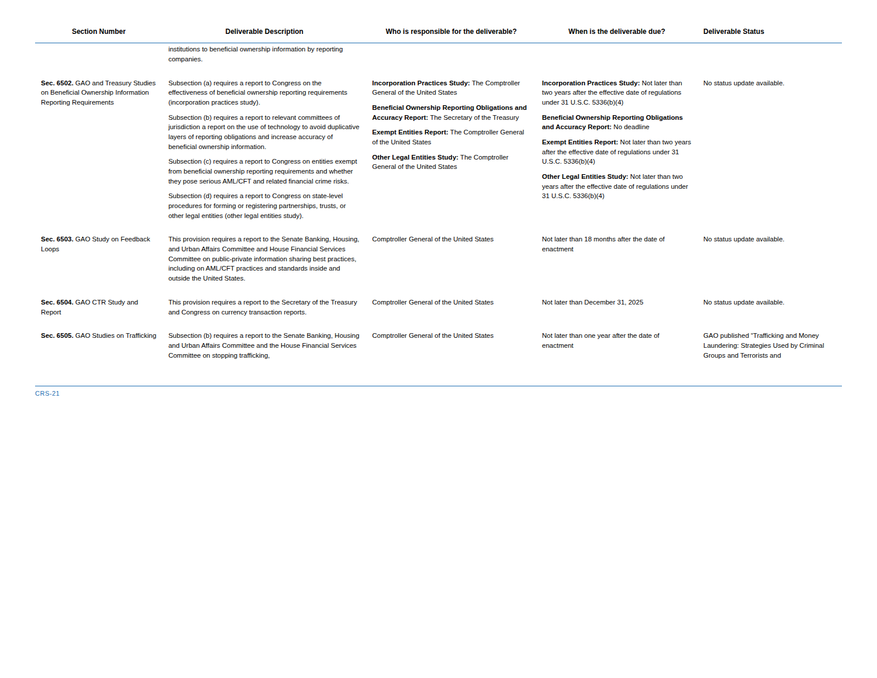| Section Number | Deliverable Description | Who is responsible for the deliverable? | When is the deliverable due? | Deliverable Status |
| --- | --- | --- | --- | --- |
| | institutions to beneficial ownership information by reporting companies. | | | |
| Sec. 6502. GAO and Treasury Studies on Beneficial Ownership Information Reporting Requirements | Subsection (a) requires a report to Congress on the effectiveness of beneficial ownership reporting requirements (incorporation practices study). Subsection (b) requires a report to relevant committees of jurisdiction a report on the use of technology to avoid duplicative layers of reporting obligations and increase accuracy of beneficial ownership information. Subsection (c) requires a report to Congress on entities exempt from beneficial ownership reporting requirements and whether they pose serious AML/CFT and related financial crime risks. Subsection (d) requires a report to Congress on state-level procedures for forming or registering partnerships, trusts, or other legal entities (other legal entities study). | Incorporation Practices Study: The Comptroller General of the United States Beneficial Ownership Reporting Obligations and Accuracy Report: The Secretary of the Treasury Exempt Entities Report: The Comptroller General of the United States Other Legal Entities Study: The Comptroller General of the United States | Incorporation Practices Study: Not later than two years after the effective date of regulations under 31 U.S.C. 5336(b)(4) Beneficial Ownership Reporting Obligations and Accuracy Report: No deadline Exempt Entities Report: Not later than two years after the effective date of regulations under 31 U.S.C. 5336(b)(4) Other Legal Entities Study: Not later than two years after the effective date of regulations under 31 U.S.C. 5336(b)(4) | No status update available. |
| Sec. 6503. GAO Study on Feedback Loops | This provision requires a report to the Senate Banking, Housing, and Urban Affairs Committee and House Financial Services Committee on public-private information sharing best practices, including on AML/CFT practices and standards inside and outside the United States. | Comptroller General of the United States | Not later than 18 months after the date of enactment | No status update available. |
| Sec. 6504. GAO CTR Study and Report | This provision requires a report to the Secretary of the Treasury and Congress on currency transaction reports. | Comptroller General of the United States | Not later than December 31, 2025 | No status update available. |
| Sec. 6505. GAO Studies on Trafficking | Subsection (b) requires a report to the Senate Banking, Housing and Urban Affairs Committee and the House Financial Services Committee on stopping trafficking, | Comptroller General of the United States | Not later than one year after the date of enactment | GAO published “Trafficking and Money Laundering: Strategies Used by Criminal Groups and Terrorists and |
CRS-21